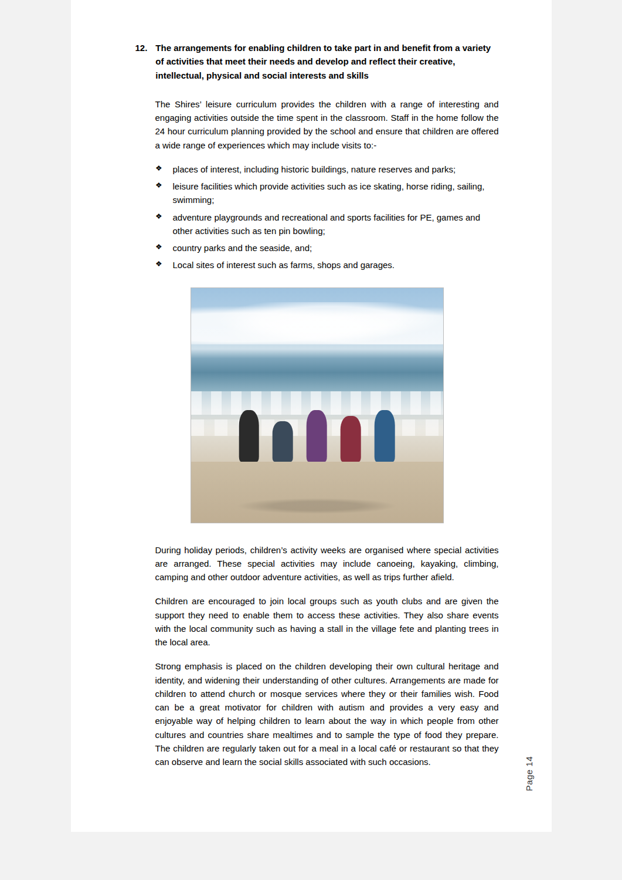12.
The arrangements for enabling children to take part in and benefit from a variety of activities that meet their needs and develop and reflect their creative, intellectual, physical and social interests and skills
The Shires’ leisure curriculum provides the children with a range of interesting and engaging activities outside the time spent in the classroom. Staff in the home follow the 24 hour curriculum planning provided by the school and ensure that children are offered a wide range of experiences which may include visits to:-
places of interest, including historic buildings, nature reserves and parks;
leisure facilities which provide activities such as ice skating, horse riding, sailing, swimming;
adventure playgrounds and recreational and sports facilities for PE, games and other activities such as ten pin bowling;
country parks and the seaside, and;
Local sites of interest such as farms, shops and garages.
During holiday periods, children’s activity weeks are organised where special activities are arranged. These special activities may include canoeing, kayaking, climbing, camping and other outdoor adventure activities, as well as trips further afield.
Children are encouraged to join local groups such as youth clubs and are given the support they need to enable them to access these activities. They also share events with the local community such as having a stall in the village fete and planting trees in the local area.
Strong emphasis is placed on the children developing their own cultural heritage and identity, and widening their understanding of other cultures. Arrangements are made for children to attend church or mosque services where they or their families wish. Food can be a great motivator for children with autism and provides a very easy and enjoyable way of helping children to learn about the way in which people from other cultures and countries share mealtimes and to sample the type of food they prepare. The children are regularly taken out for a meal in a local café or restaurant so that they can observe and learn the social skills associated with such occasions.
Page 14